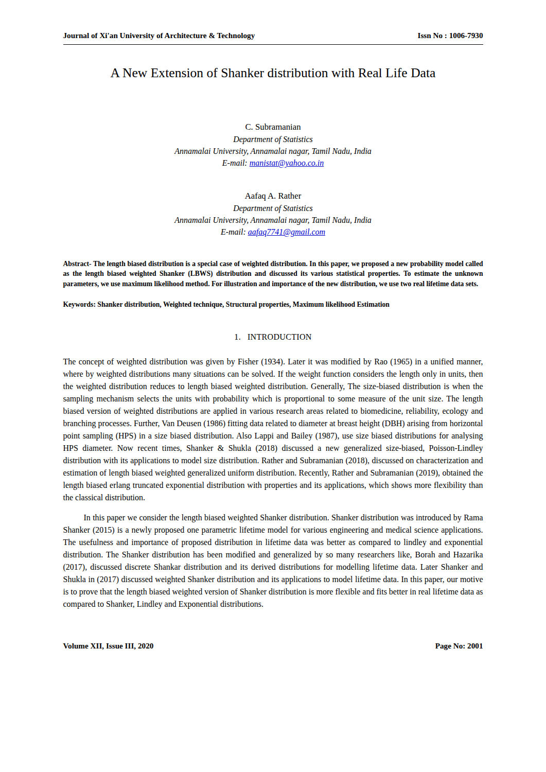Journal of Xi'an University of Architecture & Technology Issn No : 1006-7930
A New Extension of Shanker distribution with Real Life Data
C. Subramanian
Department of Statistics
Annamalai University, Annamalai nagar, Tamil Nadu, India
E-mail: manistat@yahoo.co.in
Aafaq A. Rather
Department of Statistics
Annamalai University, Annamalai nagar, Tamil Nadu, India
E-mail: aafaq7741@gmail.com
Abstract- The length biased distribution is a special case of weighted distribution. In this paper, we proposed a new probability model called as the length biased weighted Shanker (LBWS) distribution and discussed its various statistical properties. To estimate the unknown parameters, we use maximum likelihood method. For illustration and importance of the new distribution, we use two real lifetime data sets.
Keywords: Shanker distribution, Weighted technique, Structural properties, Maximum likelihood Estimation
1. Introduction
The concept of weighted distribution was given by Fisher (1934). Later it was modified by Rao (1965) in a unified manner, where by weighted distributions many situations can be solved. If the weight function considers the length only in units, then the weighted distribution reduces to length biased weighted distribution. Generally, The size-biased distribution is when the sampling mechanism selects the units with probability which is proportional to some measure of the unit size. The length biased version of weighted distributions are applied in various research areas related to biomedicine, reliability, ecology and branching processes. Further, Van Deusen (1986) fitting data related to diameter at breast height (DBH) arising from horizontal point sampling (HPS) in a size biased distribution. Also Lappi and Bailey (1987), use size biased distributions for analysing HPS diameter. Now recent times, Shanker & Shukla (2018) discussed a new generalized size-biased, Poisson-Lindley distribution with its applications to model size distribution. Rather and Subramanian (2018), discussed on characterization and estimation of length biased weighted generalized uniform distribution. Recently, Rather and Subramanian (2019), obtained the length biased erlang truncated exponential distribution with properties and its applications, which shows more flexibility than the classical distribution.
In this paper we consider the length biased weighted Shanker distribution. Shanker distribution was introduced by Rama Shanker (2015) is a newly proposed one parametric lifetime model for various engineering and medical science applications. The usefulness and importance of proposed distribution in lifetime data was better as compared to lindley and exponential distribution. The Shanker distribution has been modified and generalized by so many researchers like, Borah and Hazarika (2017), discussed discrete Shankar distribution and its derived distributions for modelling lifetime data. Later Shanker and Shukla in (2017) discussed weighted Shanker distribution and its applications to model lifetime data. In this paper, our motive is to prove that the length biased weighted version of Shanker distribution is more flexible and fits better in real lifetime data as compared to Shanker, Lindley and Exponential distributions.
Volume XII, Issue III, 2020 Page No: 2001